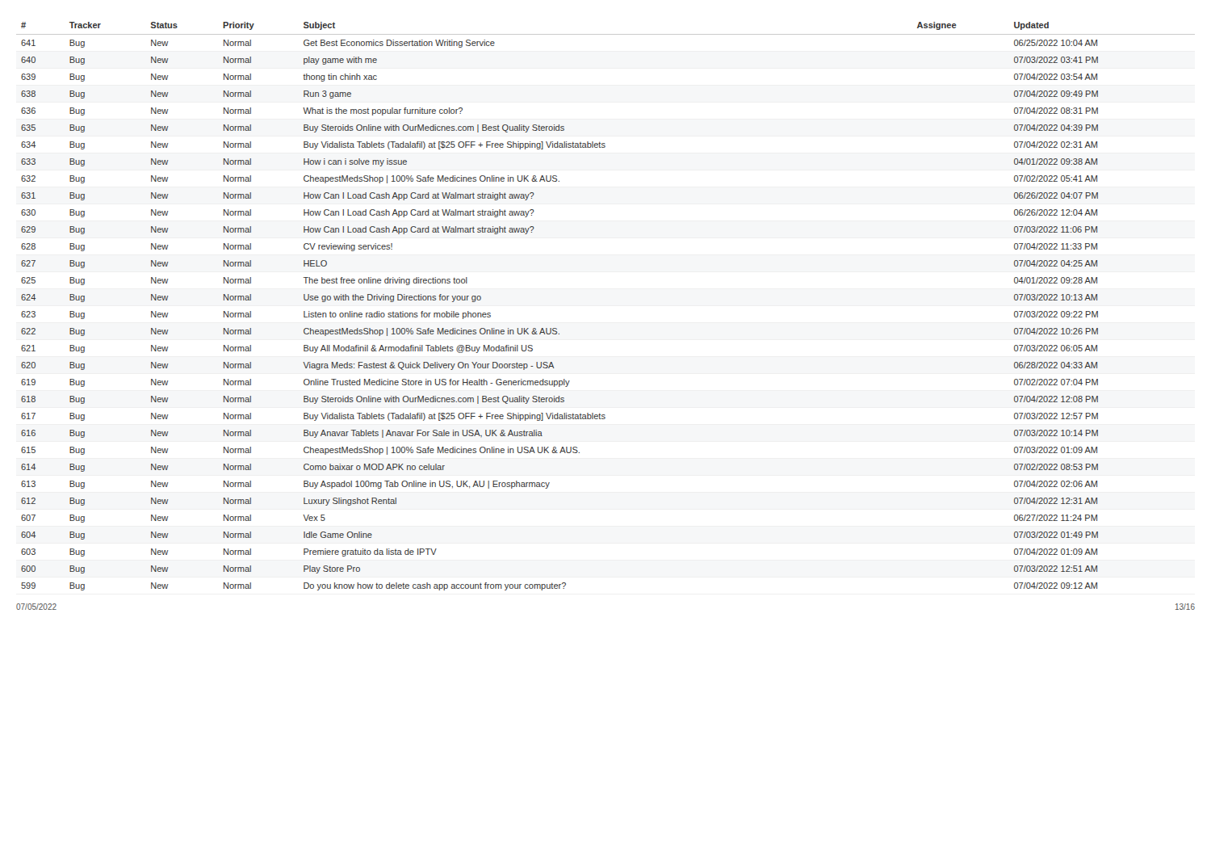| # | Tracker | Status | Priority | Subject | Assignee | Updated |
| --- | --- | --- | --- | --- | --- | --- |
| 641 | Bug | New | Normal | Get Best Economics Dissertation Writing Service | | 06/25/2022 10:04 AM |
| 640 | Bug | New | Normal | play game with me | | 07/03/2022 03:41 PM |
| 639 | Bug | New | Normal | thong tin chinh xac | | 07/04/2022 03:54 AM |
| 638 | Bug | New | Normal | Run 3 game | | 07/04/2022 09:49 PM |
| 636 | Bug | New | Normal | What is the most popular furniture color? | | 07/04/2022 08:31 PM |
| 635 | Bug | New | Normal | Buy Steroids Online with OurMedicnes.com / Best Quality Steroids | | 07/04/2022 04:39 PM |
| 634 | Bug | New | Normal | Buy Vidalista Tablets (Tadalafil) at [$25 OFF + Free Shipping] Vidalistatablets | | 07/04/2022 02:31 AM |
| 633 | Bug | New | Normal | How i can i solve my issue | | 04/01/2022 09:38 AM |
| 632 | Bug | New | Normal | CheapestMedsShop / 100% Safe Medicines Online in UK & AUS. | | 07/02/2022 05:41 AM |
| 631 | Bug | New | Normal | How Can I Load Cash App Card at Walmart straight away? | | 06/26/2022 04:07 PM |
| 630 | Bug | New | Normal | How Can I Load Cash App Card at Walmart straight away? | | 06/26/2022 12:04 AM |
| 629 | Bug | New | Normal | How Can I Load Cash App Card at Walmart straight away? | | 07/03/2022 11:06 PM |
| 628 | Bug | New | Normal | CV reviewing services! | | 07/04/2022 11:33 PM |
| 627 | Bug | New | Normal | HELO | | 07/04/2022 04:25 AM |
| 625 | Bug | New | Normal | The best free online driving directions tool | | 04/01/2022 09:28 AM |
| 624 | Bug | New | Normal | Use go with the Driving Directions for your go | | 07/03/2022 10:13 AM |
| 623 | Bug | New | Normal | Listen to online radio stations for mobile phones | | 07/03/2022 09:22 PM |
| 622 | Bug | New | Normal | CheapestMedsShop / 100% Safe Medicines Online in UK & AUS. | | 07/04/2022 10:26 PM |
| 621 | Bug | New | Normal | Buy All Modafinil & Armodafinil Tablets @Buy Modafinil US | | 07/03/2022 06:05 AM |
| 620 | Bug | New | Normal | Viagra Meds: Fastest & Quick Delivery On Your Doorstep - USA | | 06/28/2022 04:33 AM |
| 619 | Bug | New | Normal | Online Trusted Medicine Store in US for Health - Genericmedsupply | | 07/02/2022 07:04 PM |
| 618 | Bug | New | Normal | Buy Steroids Online with OurMedicnes.com / Best Quality Steroids | | 07/04/2022 12:08 PM |
| 617 | Bug | New | Normal | Buy Vidalista Tablets (Tadalafil) at [$25 OFF + Free Shipping] Vidalistatablets | | 07/03/2022 12:57 PM |
| 616 | Bug | New | Normal | Buy Anavar Tablets / Anavar For Sale in USA, UK & Australia | | 07/03/2022 10:14 PM |
| 615 | Bug | New | Normal | CheapestMedsShop / 100% Safe Medicines Online in USA UK & AUS. | | 07/03/2022 01:09 AM |
| 614 | Bug | New | Normal | Como baixar o MOD APK no celular | | 07/02/2022 08:53 PM |
| 613 | Bug | New | Normal | Buy Aspadol 100mg Tab Online in US, UK, AU / Erospharmacy | | 07/04/2022 02:06 AM |
| 612 | Bug | New | Normal | Luxury Slingshot Rental | | 07/04/2022 12:31 AM |
| 607 | Bug | New | Normal | Vex 5 | | 06/27/2022 11:24 PM |
| 604 | Bug | New | Normal | Idle Game Online | | 07/03/2022 01:49 PM |
| 603 | Bug | New | Normal | Premiere gratuito da lista de IPTV | | 07/04/2022 01:09 AM |
| 600 | Bug | New | Normal | Play Store Pro | | 07/03/2022 12:51 AM |
| 599 | Bug | New | Normal | Do you know how to delete cash app account from your computer? | | 07/04/2022 09:12 AM |
07/05/2022 13/16